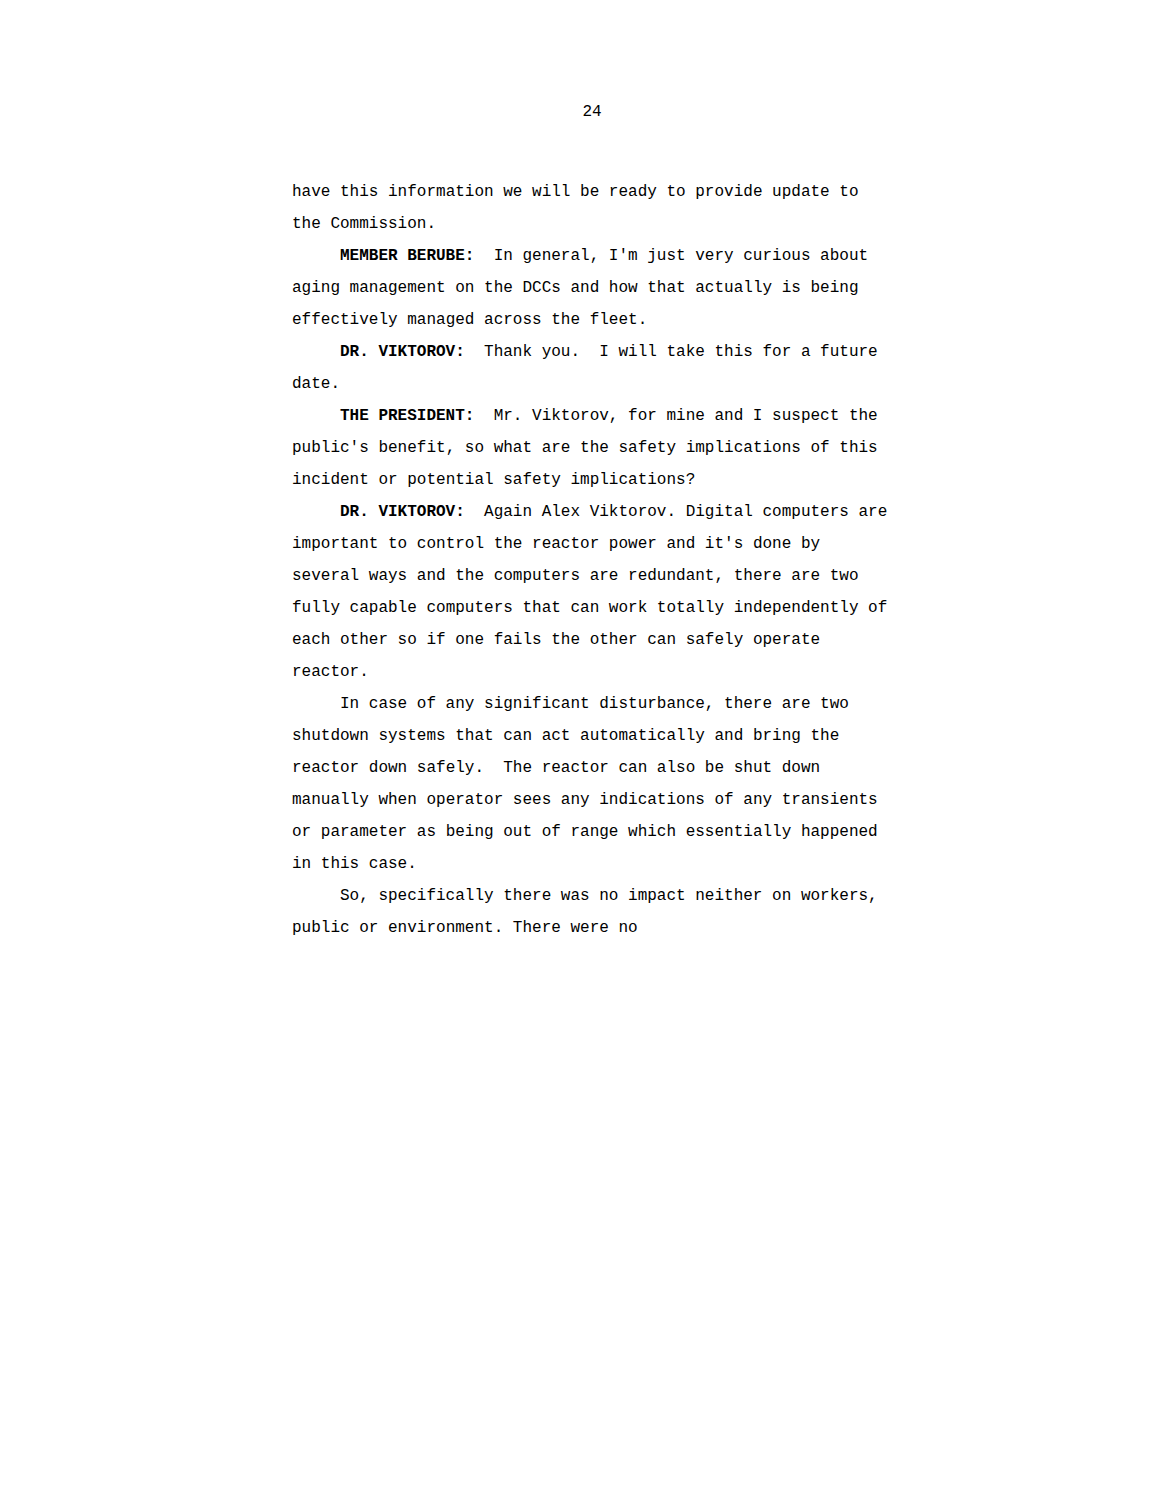24
have this information we will be ready to provide update to the Commission.
MEMBER BERUBE: In general, I'm just very curious about aging management on the DCCs and how that actually is being effectively managed across the fleet.
DR. VIKTOROV: Thank you. I will take this for a future date.
THE PRESIDENT: Mr. Viktorov, for mine and I suspect the public's benefit, so what are the safety implications of this incident or potential safety implications?
DR. VIKTOROV: Again Alex Viktorov. Digital computers are important to control the reactor power and it's done by several ways and the computers are redundant, there are two fully capable computers that can work totally independently of each other so if one fails the other can safely operate reactor.
In case of any significant disturbance, there are two shutdown systems that can act automatically and bring the reactor down safely. The reactor can also be shut down manually when operator sees any indications of any transients or parameter as being out of range which essentially happened in this case.
So, specifically there was no impact neither on workers, public or environment. There were no